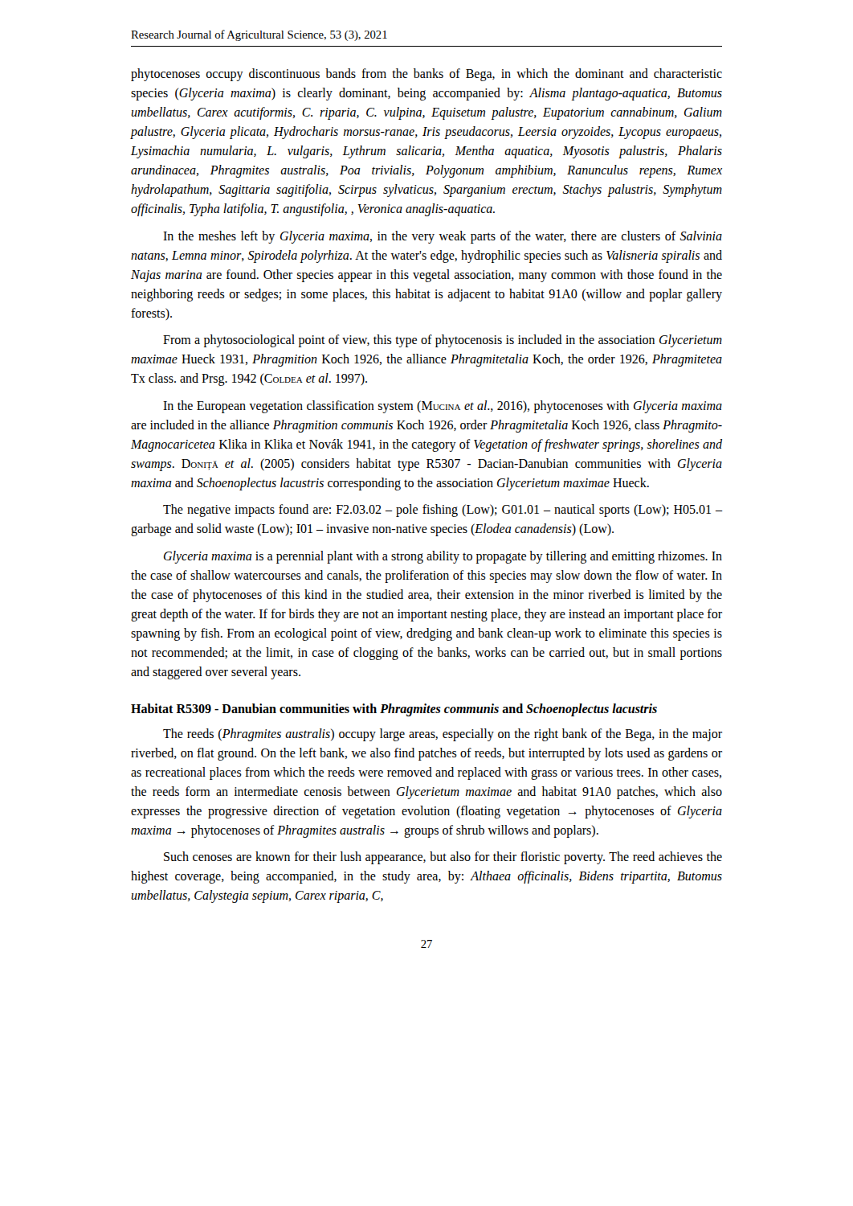Research Journal of Agricultural Science, 53 (3), 2021
phytocenoses occupy discontinuous bands from the banks of Bega, in which the dominant and characteristic species (Glyceria maxima) is clearly dominant, being accompanied by: Alisma plantago-aquatica, Butomus umbellatus, Carex acutiformis, C. riparia, C. vulpina, Equisetum palustre, Eupatorium cannabinum, Galium palustre, Glyceria plicata, Hydrocharis morsus-ranae, Iris pseudacorus, Leersia oryzoides, Lycopus europaeus, Lysimachia numularia, L. vulgaris, Lythrum salicaria, Mentha aquatica, Myosotis palustris, Phalaris arundinacea, Phragmites australis, Poa trivialis, Polygonum amphibium, Ranunculus repens, Rumex hydrolapathum, Sagittaria sagitifolia, Scirpus sylvaticus, Sparganium erectum, Stachys palustris, Symphytum officinalis, Typha latifolia, T. angustifolia, , Veronica anaglis-aquatica.
In the meshes left by Glyceria maxima, in the very weak parts of the water, there are clusters of Salvinia natans, Lemna minor, Spirodela polyrhiza. At the water's edge, hydrophilic species such as Valisneria spiralis and Najas marina are found. Other species appear in this vegetal association, many common with those found in the neighboring reeds or sedges; in some places, this habitat is adjacent to habitat 91A0 (willow and poplar gallery forests).
From a phytosociological point of view, this type of phytocenosis is included in the association Glycerietum maximae Hueck 1931, Phragmition Koch 1926, the alliance Phragmitetalia Koch, the order 1926, Phragmitetea Tx class. and Prsg. 1942 (Coldea et al. 1997).
In the European vegetation classification system (Mucina et al., 2016), phytocenoses with Glyceria maxima are included in the alliance Phragmition communis Koch 1926, order Phragmitetalia Koch 1926, class Phragmito-Magnocaricetea Klika in Klika et Novák 1941, in the category of Vegetation of freshwater springs, shorelines and swamps. Doniță et al. (2005) considers habitat type R5307 - Dacian-Danubian communities with Glyceria maxima and Schoenoplectus lacustris corresponding to the association Glycerietum maximae Hueck.
The negative impacts found are: F2.03.02 – pole fishing (Low); G01.01 – nautical sports (Low); H05.01 – garbage and solid waste (Low); I01 – invasive non-native species (Elodea canadensis) (Low).
Glyceria maxima is a perennial plant with a strong ability to propagate by tillering and emitting rhizomes. In the case of shallow watercourses and canals, the proliferation of this species may slow down the flow of water. In the case of phytocenoses of this kind in the studied area, their extension in the minor riverbed is limited by the great depth of the water. If for birds they are not an important nesting place, they are instead an important place for spawning by fish. From an ecological point of view, dredging and bank clean-up work to eliminate this species is not recommended; at the limit, in case of clogging of the banks, works can be carried out, but in small portions and staggered over several years.
Habitat R5309 - Danubian communities with Phragmites communis and Schoenoplectus lacustris
The reeds (Phragmites australis) occupy large areas, especially on the right bank of the Bega, in the major riverbed, on flat ground. On the left bank, we also find patches of reeds, but interrupted by lots used as gardens or as recreational places from which the reeds were removed and replaced with grass or various trees. In other cases, the reeds form an intermediate cenosis between Glycerietum maximae and habitat 91A0 patches, which also expresses the progressive direction of vegetation evolution (floating vegetation → phytocenoses of Glyceria maxima → phytocenoses of Phragmites australis → groups of shrub willows and poplars).
Such cenoses are known for their lush appearance, but also for their floristic poverty. The reed achieves the highest coverage, being accompanied, in the study area, by: Althaea officinalis, Bidens tripartita, Butomus umbellatus, Calystegia sepium, Carex riparia, C,
27